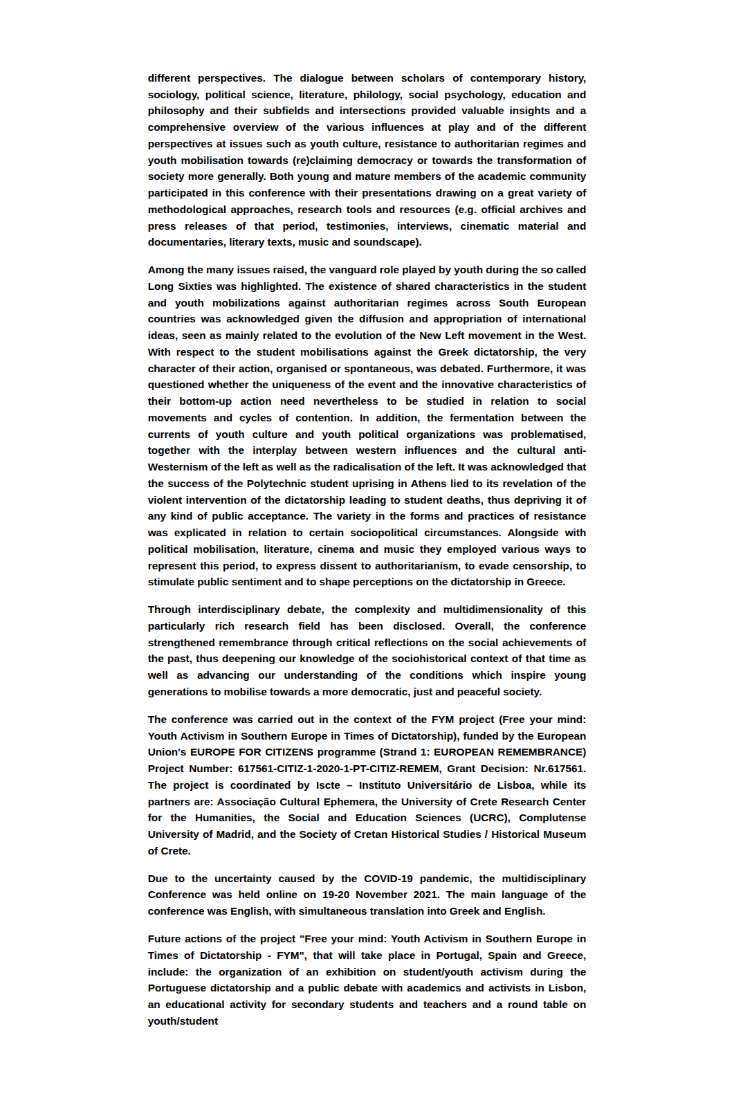different perspectives. The dialogue between scholars of contemporary history, sociology, political science, literature, philology, social psychology, education and philosophy and their subfields and intersections provided valuable insights and a comprehensive overview of the various influences at play and of the different perspectives at issues such as youth culture, resistance to authoritarian regimes and youth mobilisation towards (re)claiming democracy or towards the transformation of society more generally. Both young and mature members of the academic community participated in this conference with their presentations drawing on a great variety of methodological approaches, research tools and resources (e.g. official archives and press releases of that period, testimonies, interviews, cinematic material and documentaries, literary texts, music and soundscape).
Among the many issues raised, the vanguard role played by youth during the so called Long Sixties was highlighted. The existence of shared characteristics in the student and youth mobilizations against authoritarian regimes across South European countries was acknowledged given the diffusion and appropriation of international ideas, seen as mainly related to the evolution of the New Left movement in the West. With respect to the student mobilisations against the Greek dictatorship, the very character of their action, organised or spontaneous, was debated. Furthermore, it was questioned whether the uniqueness of the event and the innovative characteristics of their bottom-up action need nevertheless to be studied in relation to social movements and cycles of contention. In addition, the fermentation between the currents of youth culture and youth political organizations was problematised, together with the interplay between western influences and the cultural anti-Westernism of the left as well as the radicalisation of the left. It was acknowledged that the success of the Polytechnic student uprising in Athens lied to its revelation of the violent intervention of the dictatorship leading to student deaths, thus depriving it of any kind of public acceptance. The variety in the forms and practices of resistance was explicated in relation to certain sociopolitical circumstances. Alongside with political mobilisation, literature, cinema and music they employed various ways to represent this period, to express dissent to authoritarianism, to evade censorship, to stimulate public sentiment and to shape perceptions on the dictatorship in Greece.
Through interdisciplinary debate, the complexity and multidimensionality of this particularly rich research field has been disclosed. Overall, the conference strengthened remembrance through critical reflections on the social achievements of the past, thus deepening our knowledge of the sociohistorical context of that time as well as advancing our understanding of the conditions which inspire young generations to mobilise towards a more democratic, just and peaceful society.
The conference was carried out in the context of the FYM project (Free your mind: Youth Activism in Southern Europe in Times of Dictatorship), funded by the European Union's EUROPE FOR CITIZENS programme (Strand 1: EUROPEAN REMEMBRANCE) Project Number: 617561-CITIZ-1-2020-1-PT-CITIZ-REMEM, Grant Decision: Nr.617561. The project is coordinated by Iscte – Instituto Universitário de Lisboa, while its partners are: Associação Cultural Ephemera, the University of Crete Research Center for the Humanities, the Social and Education Sciences (UCRC), Complutense University of Madrid, and the Society of Cretan Historical Studies / Historical Museum of Crete.
Due to the uncertainty caused by the COVID-19 pandemic, the multidisciplinary Conference was held online on 19-20 November 2021. The main language of the conference was English, with simultaneous translation into Greek and English.
Future actions of the project "Free your mind: Youth Activism in Southern Europe in Times of Dictatorship - FYM", that will take place in Portugal, Spain and Greece, include: the organization of an exhibition on student/youth activism during the Portuguese dictatorship and a public debate with academics and activists in Lisbon, an educational activity for secondary students and teachers and a round table on youth/student